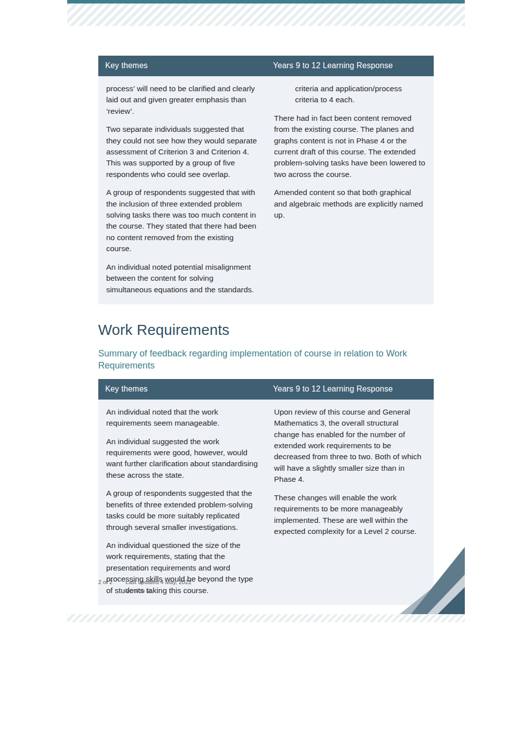| Key themes | Years 9 to 12 Learning Response |
| --- | --- |
| process’ will need to be clarified and clearly laid out and given greater emphasis than ‘review’. Two separate individuals suggested that they could not see how they would separate assessment of Criterion 3 and Criterion 4. This was supported by a group of five respondents who could see overlap. A group of respondents suggested that with the inclusion of three extended problem solving tasks there was too much content in the course. They stated that there had been no content removed from the existing course. An individual noted potential misalignment between the content for solving simultaneous equations and the standards. | criteria and application/process criteria to 4 each. There had in fact been content removed from the existing course. The planes and graphs content is not in Phase 4 or the current draft of this course. The extended problem-solving tasks have been lowered to two across the course. Amended content so that both graphical and algebraic methods are explicitly named up. |
Work Requirements
Summary of feedback regarding implementation of course in relation to Work Requirements
| Key themes | Years 9 to 12 Learning Response |
| --- | --- |
| An individual noted that the work requirements seem manageable. An individual suggested the work requirements were good, however, would want further clarification about standardising these across the state. A group of respondents suggested that the benefits of three extended problem-solving tasks could be more suitably replicated through several smaller investigations. An individual questioned the size of the work requirements, stating that the presentation requirements and word processing skills would be beyond the type of students taking this course. | Upon review of this course and General Mathematics 3, the overall structural change has enabled for the number of extended work requirements to be decreased from three to two. Both of which will have a slightly smaller size than in Phase 4. These changes will enable the work requirements to be more manageably implemented. These are well within the expected complexity for a Level 2 course. |
2 of 2
Last updated 4 May, 2022
Version 1a